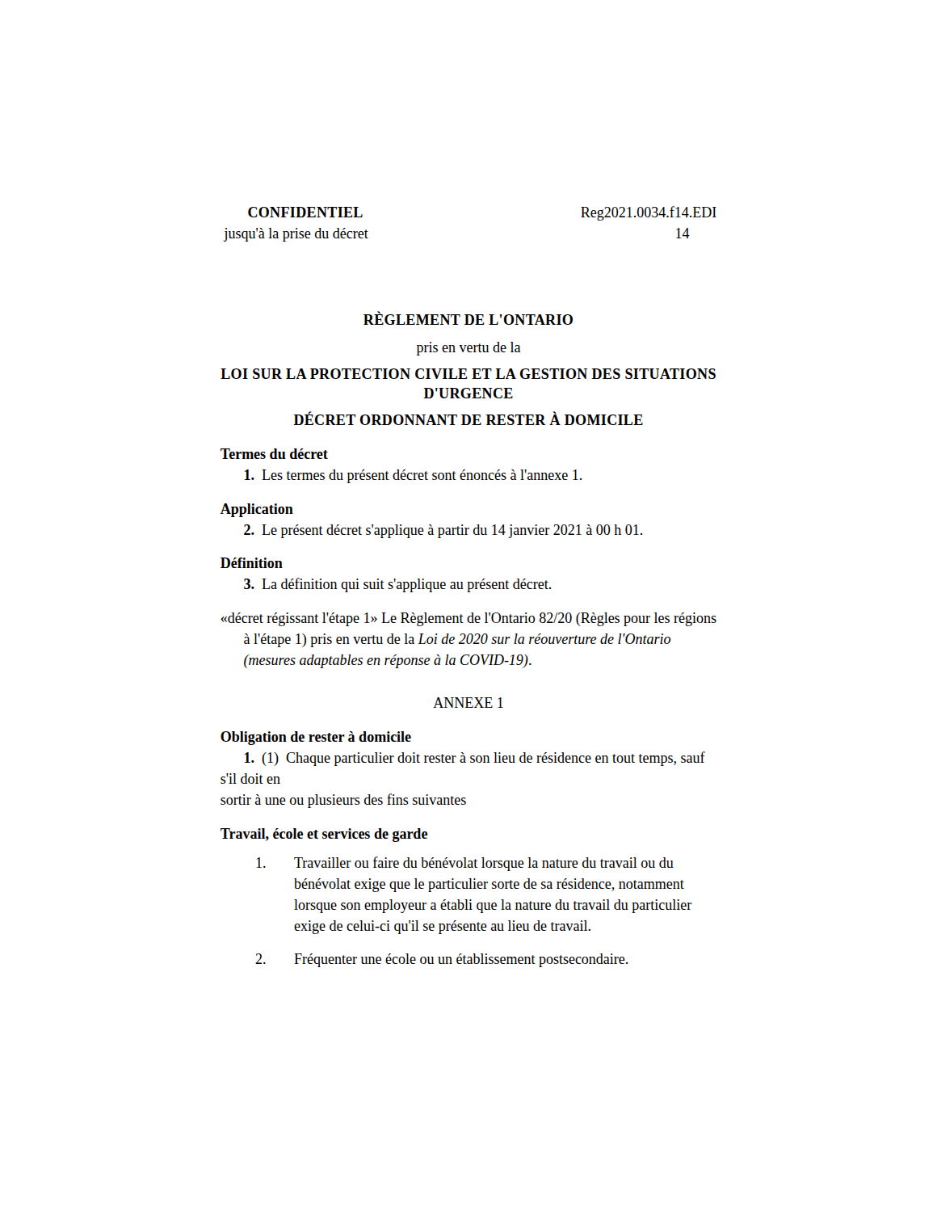CONFIDENTIEL
jusqu'à la prise du décret
Reg2021.0034.f14.EDI
14
RÈGLEMENT DE L'ONTARIO
pris en vertu de la
LOI SUR LA PROTECTION CIVILE ET LA GESTION DES SITUATIONS
D'URGENCE
DÉCRET ORDONNANT DE RESTER À DOMICILE
Termes du décret
1. Les termes du présent décret sont énoncés à l'annexe 1.
Application
2. Le présent décret s'applique à partir du 14 janvier 2021 à 00 h 01.
Définition
3. La définition qui suit s'applique au présent décret.
«décret régissant l'étape 1» Le Règlement de l'Ontario 82/20 (Règles pour les régions à l'étape 1) pris en vertu de la Loi de 2020 sur la réouverture de l'Ontario (mesures adaptables en réponse à la COVID-19).
ANNEXE 1
Obligation de rester à domicile
1. (1) Chaque particulier doit rester à son lieu de résidence en tout temps, sauf s'il doit en
sortir à une ou plusieurs des fins suivantes
Travail, école et services de garde
1. Travailler ou faire du bénévolat lorsque la nature du travail ou du bénévolat exige que le particulier sorte de sa résidence, notamment lorsque son employeur a établi que la nature du travail du particulier exige de celui-ci qu'il se présente au lieu de travail.
2. Fréquenter une école ou un établissement postsecondaire.